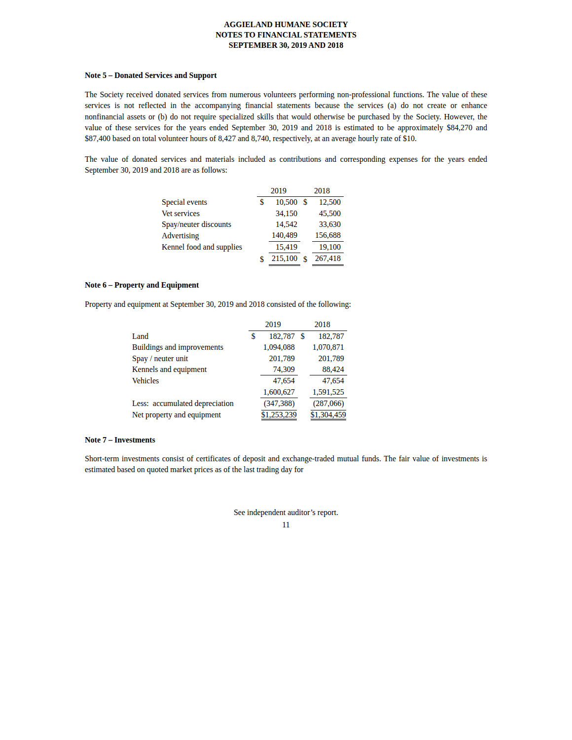Aggieland Humane Society
Notes to Financial Statements
September 30, 2019 and 2018
Note 5 – Donated Services and Support
The Society received donated services from numerous volunteers performing non-professional functions. The value of these services is not reflected in the accompanying financial statements because the services (a) do not create or enhance nonfinancial assets or (b) do not require specialized skills that would otherwise be purchased by the Society. However, the value of these services for the years ended September 30, 2019 and 2018 is estimated to be approximately $84,270 and $87,400 based on total volunteer hours of 8,427 and 8,740, respectively, at an average hourly rate of $10.
The value of donated services and materials included as contributions and corresponding expenses for the years ended September 30, 2019 and 2018 are as follows:
| | 2019 | 2018 |
| Special events | $ | 10,500 | $ | 12,500 |
| Vet services | | 34,150 | | 45,500 |
| Spay/neuter discounts | | 14,542 | | 33,630 |
| Advertising | | 140,489 | | 156,688 |
| Kennel food and supplies | | 15,419 | | 19,100 |
| | $ | 215,100 | $ | 267,418 |
Note 6 – Property and Equipment
Property and equipment at September 30, 2019 and 2018 consisted of the following:
| | 2019 | 2018 |
| Land | $ | 182,787 | $ | 182,787 |
| Buildings and improvements | | 1,094,088 | | 1,070,871 |
| Spay / neuter unit | | 201,789 | | 201,789 |
| Kennels and equipment | | 74,309 | | 88,424 |
| Vehicles | | 47,654 | | 47,654 |
| | | 1,600,627 | | 1,591,525 |
| Less: accumulated depreciation | | (347,388) | | (287,066) |
| Net property and equipment | $1,253,239 | $1,304,459 |
Note 7 – Investments
Short-term investments consist of certificates of deposit and exchange-traded mutual funds. The fair value of investments is estimated based on quoted market prices as of the last trading day for
See independent auditor’s report.
11